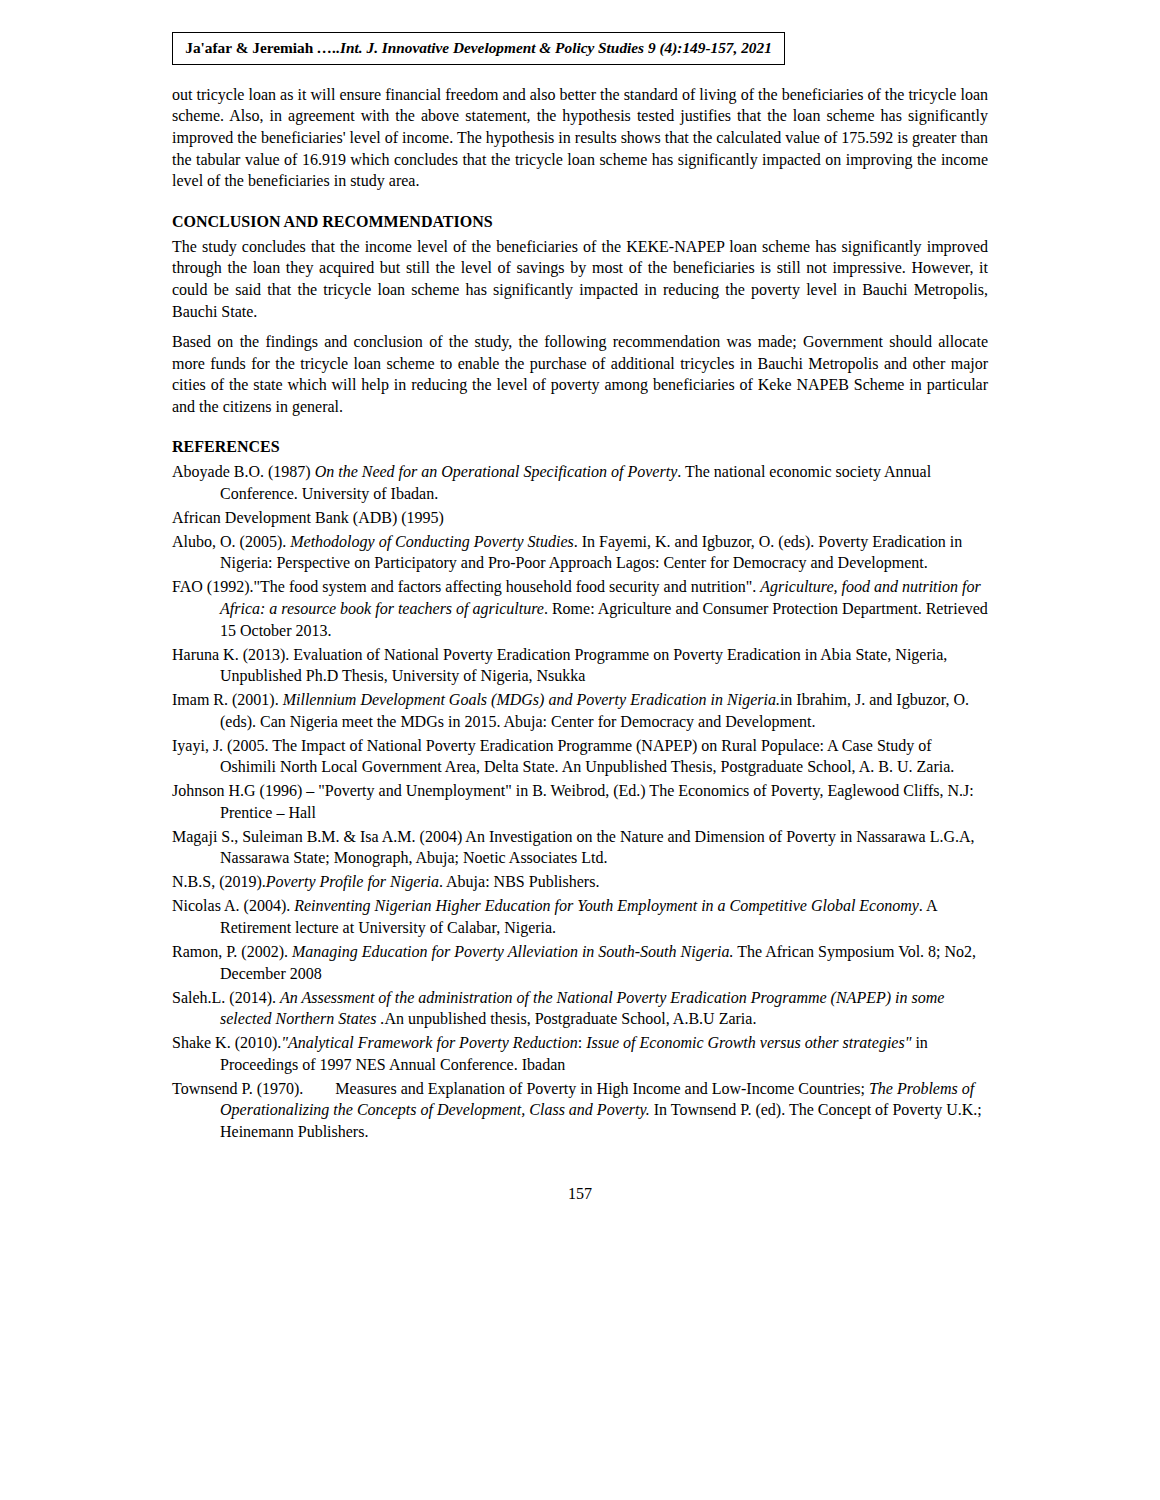Ja'afar & Jeremiah …..Int. J. Innovative Development & Policy Studies 9 (4):149-157, 2021
out tricycle loan as it will ensure financial freedom and also better the standard of living of the beneficiaries of the tricycle loan scheme. Also, in agreement with the above statement, the hypothesis tested justifies that the loan scheme has significantly improved the beneficiaries' level of income. The hypothesis in results shows that the calculated value of 175.592 is greater than the tabular value of 16.919 which concludes that the tricycle loan scheme has significantly impacted on improving the income level of the beneficiaries in study area.
Conclusion and Recommendations
The study concludes that the income level of the beneficiaries of the KEKE-NAPEP loan scheme has significantly improved through the loan they acquired but still the level of savings by most of the beneficiaries is still not impressive. However, it could be said that the tricycle loan scheme has significantly impacted in reducing the poverty level in Bauchi Metropolis, Bauchi State.
Based on the findings and conclusion of the study, the following recommendation was made; Government should allocate more funds for the tricycle loan scheme to enable the purchase of additional tricycles in Bauchi Metropolis and other major cities of the state which will help in reducing the level of poverty among beneficiaries of Keke NAPEB Scheme in particular and the citizens in general.
References
Aboyade B.O. (1987) On the Need for an Operational Specification of Poverty. The national economic society Annual Conference. University of Ibadan.
African Development Bank (ADB) (1995)
Alubo, O. (2005). Methodology of Conducting Poverty Studies. In Fayemi, K. and Igbuzor, O. (eds). Poverty Eradication in Nigeria: Perspective on Participatory and Pro-Poor Approach Lagos: Center for Democracy and Development.
FAO (1992)."The food system and factors affecting household food security and nutrition". Agriculture, food and nutrition for Africa: a resource book for teachers of agriculture. Rome: Agriculture and Consumer Protection Department. Retrieved 15 October 2013.
Haruna K. (2013). Evaluation of National Poverty Eradication Programme on Poverty Eradication in Abia State, Nigeria, Unpublished Ph.D Thesis, University of Nigeria, Nsukka
Imam R. (2001). Millennium Development Goals (MDGs) and Poverty Eradication in Nigeria. in Ibrahim, J. and Igbuzor, O.(eds). Can Nigeria meet the MDGs in 2015. Abuja: Center for Democracy and Development.
Iyayi, J. (2005. The Impact of National Poverty Eradication Programme (NAPEP) on Rural Populace: A Case Study of Oshimili North Local Government Area, Delta State. An Unpublished Thesis, Postgraduate School, A. B. U. Zaria.
Johnson H.G (1996) – "Poverty and Unemployment" in B. Weibrod, (Ed.) The Economics of Poverty, Eaglewood Cliffs, N.J: Prentice – Hall
Magaji S., Suleiman B.M. & Isa A.M. (2004) An Investigation on the Nature and Dimension of Poverty in Nassarawa L.G.A, Nassarawa State; Monograph, Abuja; Noetic Associates Ltd.
N.B.S, (2019).Poverty Profile for Nigeria. Abuja: NBS Publishers.
Nicolas A. (2004). Reinventing Nigerian Higher Education for Youth Employment in a Competitive Global Economy. A Retirement lecture at University of Calabar, Nigeria.
Ramon, P. (2002). Managing Education for Poverty Alleviation in South-South Nigeria. The African Symposium Vol. 8; No2, December 2008
Saleh.L. (2014). An Assessment of the administration of the National Poverty Eradication Programme (NAPEP) in some selected Northern States . An unpublished thesis, Postgraduate School, A.B.U Zaria.
Shake K. (2010)."Analytical Framework for Poverty Reduction: Issue of Economic Growth versus other strategies" in Proceedings of 1997 NES Annual Conference. Ibadan
Townsend P. (1970). Measures and Explanation of Poverty in High Income and Low-Income Countries; The Problems of Operationalizing the Concepts of Development, Class and Poverty. In Townsend P. (ed). The Concept of Poverty U.K.; Heinemann Publishers.
157